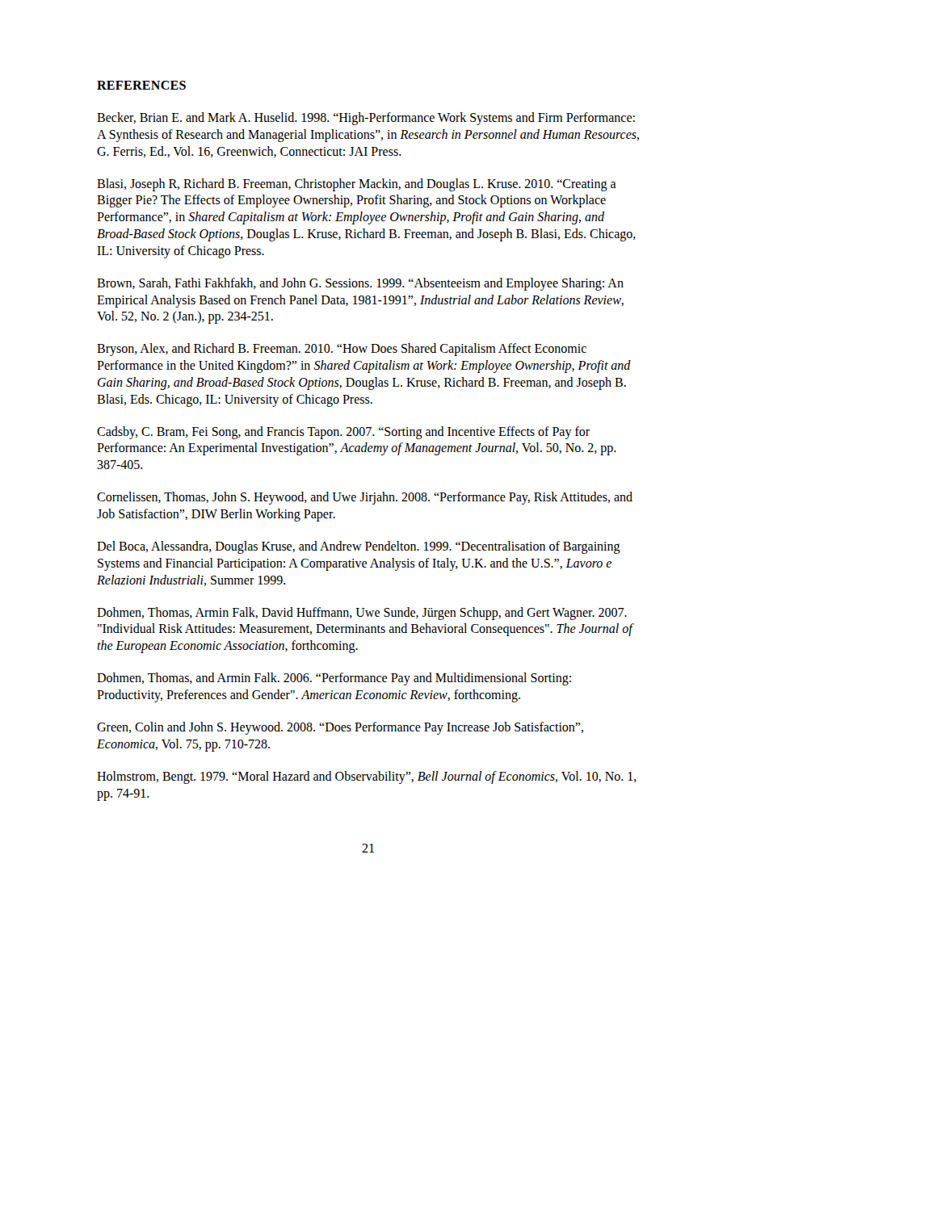REFERENCES
Becker, Brian E. and Mark A. Huselid. 1998. “High-Performance Work Systems and Firm Performance: A Synthesis of Research and Managerial Implications”, in Research in Personnel and Human Resources, G. Ferris, Ed., Vol. 16, Greenwich, Connecticut: JAI Press.
Blasi, Joseph R, Richard B. Freeman, Christopher Mackin, and Douglas L. Kruse. 2010. “Creating a Bigger Pie? The Effects of Employee Ownership, Profit Sharing, and Stock Options on Workplace Performance”, in Shared Capitalism at Work: Employee Ownership, Profit and Gain Sharing, and Broad-Based Stock Options, Douglas L. Kruse, Richard B. Freeman, and Joseph B. Blasi, Eds. Chicago, IL: University of Chicago Press.
Brown, Sarah, Fathi Fakhfakh, and John G. Sessions. 1999. “Absenteeism and Employee Sharing: An Empirical Analysis Based on French Panel Data, 1981-1991”, Industrial and Labor Relations Review, Vol. 52, No. 2 (Jan.), pp. 234-251.
Bryson, Alex, and Richard B. Freeman. 2010. “How Does Shared Capitalism Affect Economic Performance in the United Kingdom?” in Shared Capitalism at Work: Employee Ownership, Profit and Gain Sharing, and Broad-Based Stock Options, Douglas L. Kruse, Richard B. Freeman, and Joseph B. Blasi, Eds. Chicago, IL: University of Chicago Press.
Cadsby, C. Bram, Fei Song, and Francis Tapon. 2007. “Sorting and Incentive Effects of Pay for Performance: An Experimental Investigation”, Academy of Management Journal, Vol. 50, No. 2, pp. 387-405.
Cornelissen, Thomas, John S. Heywood, and Uwe Jirjahn. 2008. “Performance Pay, Risk Attitudes, and Job Satisfaction”, DIW Berlin Working Paper.
Del Boca, Alessandra, Douglas Kruse, and Andrew Pendelton. 1999. “Decentralisation of Bargaining Systems and Financial Participation: A Comparative Analysis of Italy, U.K. and the U.S.”, Lavoro e Relazioni Industriali, Summer 1999.
Dohmen, Thomas, Armin Falk, David Huffmann, Uwe Sunde, Jürgen Schupp, and Gert Wagner. 2007. "Individual Risk Attitudes: Measurement, Determinants and Behavioral Consequences". The Journal of the European Economic Association, forthcoming.
Dohmen, Thomas, and Armin Falk. 2006. “Performance Pay and Multidimensional Sorting: Productivity, Preferences and Gender". American Economic Review, forthcoming.
Green, Colin and John S. Heywood. 2008. “Does Performance Pay Increase Job Satisfaction”, Economica, Vol. 75, pp. 710-728.
Holmstrom, Bengt. 1979. “Moral Hazard and Observability”, Bell Journal of Economics, Vol. 10, No. 1, pp. 74-91.
21